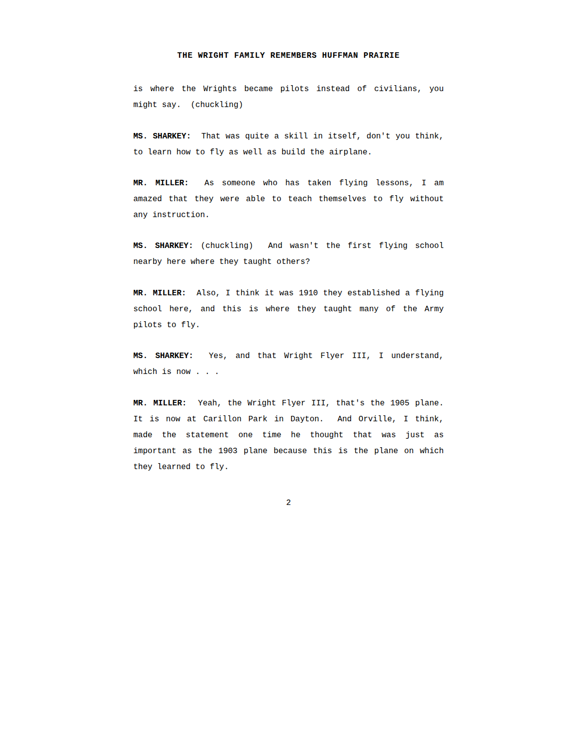THE WRIGHT FAMILY REMEMBERS HUFFMAN PRAIRIE
is where the Wrights became pilots instead of civilians, you might say. (chuckling)
MS. SHARKEY: That was quite a skill in itself, don't you think, to learn how to fly as well as build the airplane.
MR. MILLER: As someone who has taken flying lessons, I am amazed that they were able to teach themselves to fly without any instruction.
MS. SHARKEY: (chuckling) And wasn't the first flying school nearby here where they taught others?
MR. MILLER: Also, I think it was 1910 they established a flying school here, and this is where they taught many of the Army pilots to fly.
MS. SHARKEY: Yes, and that Wright Flyer III, I understand, which is now . . .
MR. MILLER: Yeah, the Wright Flyer III, that's the 1905 plane. It is now at Carillon Park in Dayton. And Orville, I think, made the statement one time he thought that was just as important as the 1903 plane because this is the plane on which they learned to fly.
2